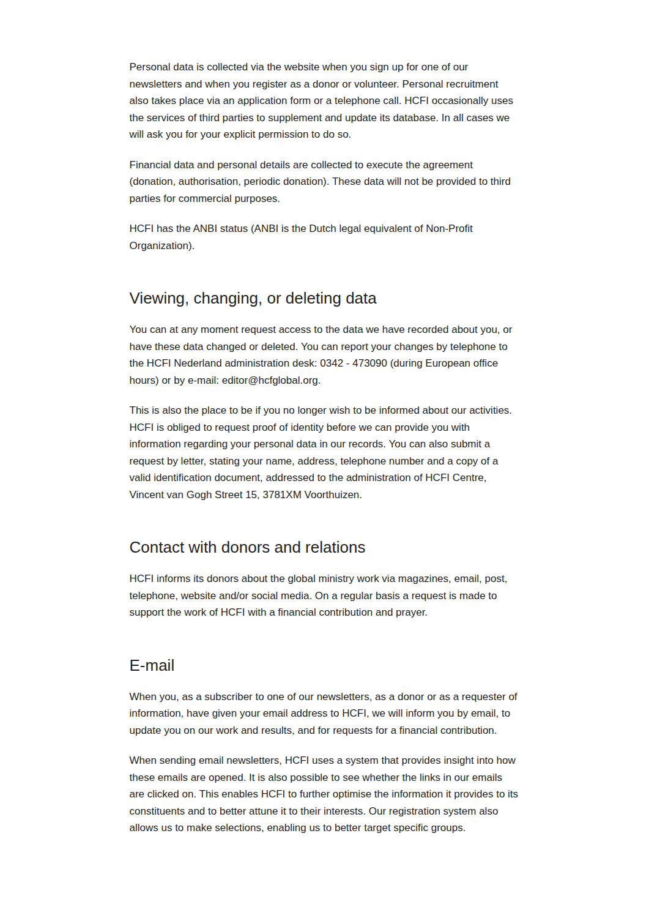Personal data is collected via the website when you sign up for one of our newsletters and when you register as a donor or volunteer. Personal recruitment also takes place via an application form or a telephone call. HCFI occasionally uses the services of third parties to supplement and update its database. In all cases we will ask you for your explicit permission to do so.
Financial data and personal details are collected to execute the agreement (donation, authorisation, periodic donation). These data will not be provided to third parties for commercial purposes.
HCFI has the ANBI status (ANBI is the Dutch legal equivalent of Non-Profit Organization).
Viewing, changing, or deleting data
You can at any moment request access to the data we have recorded about you, or have these data changed or deleted. You can report your changes by telephone to the HCFI Nederland administration desk: 0342 - 473090 (during European office hours) or by e-mail: editor@hcfglobal.org.
This is also the place to be if you no longer wish to be informed about our activities. HCFI is obliged to request proof of identity before we can provide you with information regarding your personal data in our records. You can also submit a request by letter, stating your name, address, telephone number and a copy of a valid identification document, addressed to the administration of HCFI Centre, Vincent van Gogh Street 15, 3781XM Voorthuizen.
Contact with donors and relations
HCFI informs its donors about the global ministry work via magazines, email, post, telephone, website and/or social media. On a regular basis a request is made to support the work of HCFI with a financial contribution and prayer.
E-mail
When you, as a subscriber to one of our newsletters, as a donor or as a requester of information, have given your email address to HCFI, we will inform you by email, to update you on our work and results, and for requests for a financial contribution.
When sending email newsletters, HCFI uses a system that provides insight into how these emails are opened. It is also possible to see whether the links in our emails are clicked on. This enables HCFI to further optimise the information it provides to its constituents and to better attune it to their interests. Our registration system also allows us to make selections, enabling us to better target specific groups.